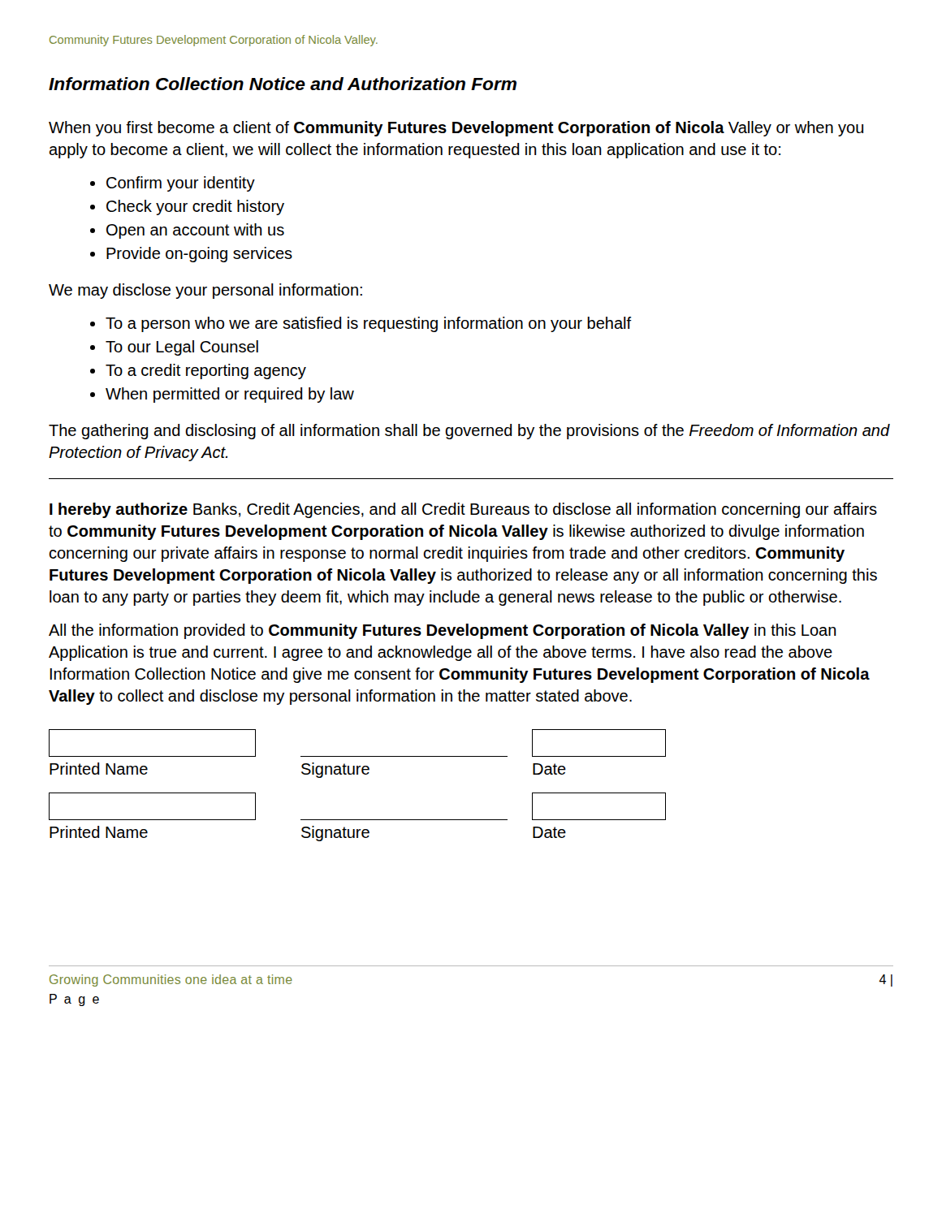Community Futures Development Corporation of Nicola Valley.
Information Collection Notice and Authorization Form
When you first become a client of Community Futures Development Corporation of Nicola Valley or when you apply to become a client, we will collect the information requested in this loan application and use it to:
Confirm your identity
Check your credit history
Open an account with us
Provide on-going services
We may disclose your personal information:
To a person who we are satisfied is requesting information on your behalf
To our Legal Counsel
To a credit reporting agency
When permitted or required by law
The gathering and disclosing of all information shall be governed by the provisions of the Freedom of Information and Protection of Privacy Act.
I hereby authorize Banks, Credit Agencies, and all Credit Bureaus to disclose all information concerning our affairs to Community Futures Development Corporation of Nicola Valley is likewise authorized to divulge information concerning our private affairs in response to normal credit inquiries from trade and other creditors. Community Futures Development Corporation of Nicola Valley is authorized to release any or all information concerning this loan to any party or parties they deem fit, which may include a general news release to the public or otherwise.
All the information provided to Community Futures Development Corporation of Nicola Valley in this Loan Application is true and current. I agree to and acknowledge all of the above terms. I have also read the above Information Collection Notice and give me consent for Community Futures Development Corporation of Nicola Valley to collect and disclose my personal information in the matter stated above.
Printed Name
Signature
Date
Printed Name
Signature
Date
Growing Communities one idea at a time
4 |
P a g e